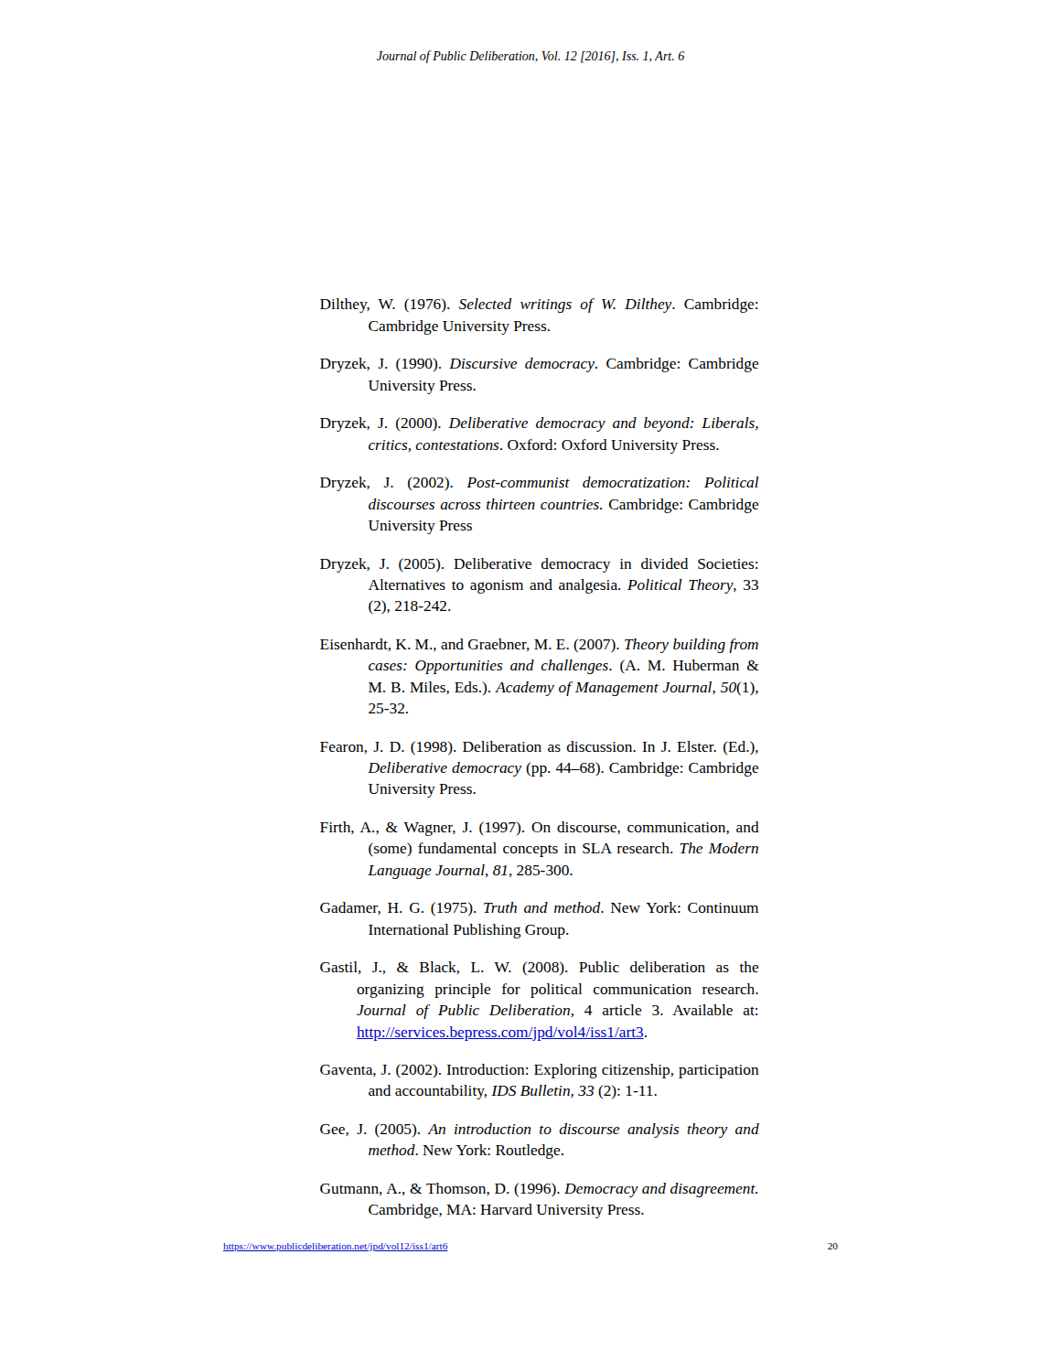Journal of Public Deliberation, Vol. 12 [2016], Iss. 1, Art. 6
Dilthey, W. (1976). Selected writings of W. Dilthey. Cambridge: Cambridge University Press.
Dryzek, J. (1990). Discursive democracy. Cambridge: Cambridge University Press.
Dryzek, J. (2000). Deliberative democracy and beyond: Liberals, critics, contestations. Oxford: Oxford University Press.
Dryzek, J. (2002). Post-communist democratization: Political discourses across thirteen countries. Cambridge: Cambridge University Press
Dryzek, J. (2005). Deliberative democracy in divided Societies: Alternatives to agonism and analgesia. Political Theory, 33 (2), 218-242.
Eisenhardt, K. M., and Graebner, M. E. (2007). Theory building from cases: Opportunities and challenges. (A. M. Huberman & M. B. Miles, Eds.). Academy of Management Journal, 50(1), 25-32.
Fearon, J. D. (1998). Deliberation as discussion. In J. Elster. (Ed.), Deliberative democracy (pp. 44–68). Cambridge: Cambridge University Press.
Firth, A., & Wagner, J. (1997). On discourse, communication, and (some) fundamental concepts in SLA research. The Modern Language Journal, 81, 285-300.
Gadamer, H. G. (1975). Truth and method. New York: Continuum International Publishing Group.
Gastil, J., & Black, L. W. (2008). Public deliberation as the organizing principle for political communication research. Journal of Public Deliberation, 4 article 3. Available at: http://services.bepress.com/jpd/vol4/iss1/art3.
Gaventa, J. (2002). Introduction: Exploring citizenship, participation and accountability, IDS Bulletin, 33 (2): 1-11.
Gee, J. (2005). An introduction to discourse analysis theory and method. New York: Routledge.
Gutmann, A., & Thomson, D. (1996). Democracy and disagreement. Cambridge, MA: Harvard University Press.
https://www.publicdeliberation.net/jpd/vol12/iss1/art6 20